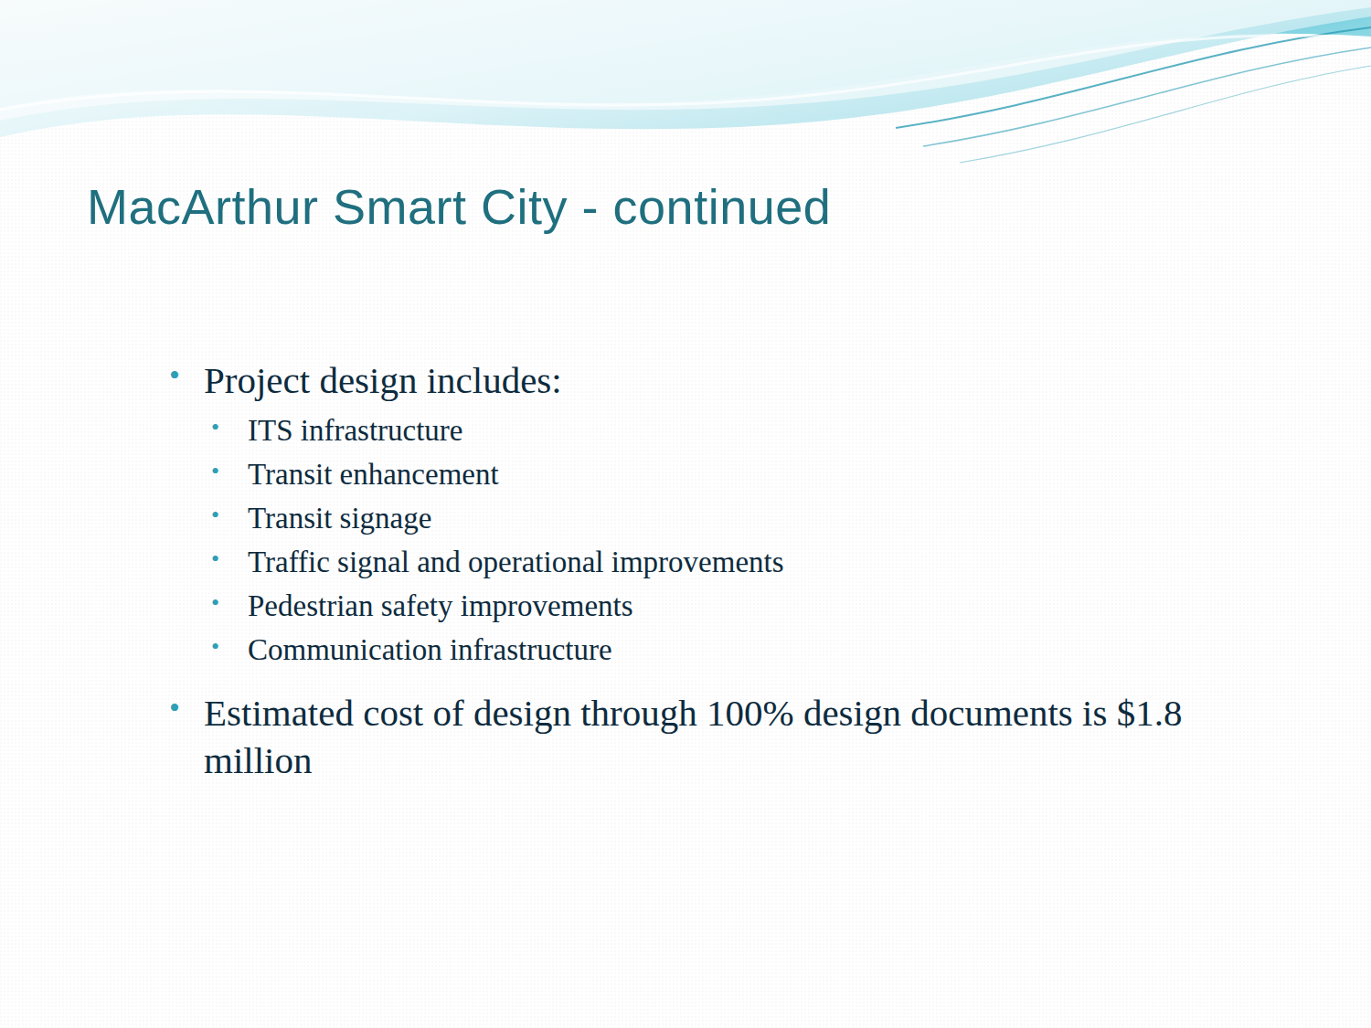MacArthur Smart City - continued
Project design includes:
ITS infrastructure
Transit enhancement
Transit signage
Traffic signal and operational improvements
Pedestrian safety improvements
Communication infrastructure
Estimated cost of design through 100% design documents is $1.8 million